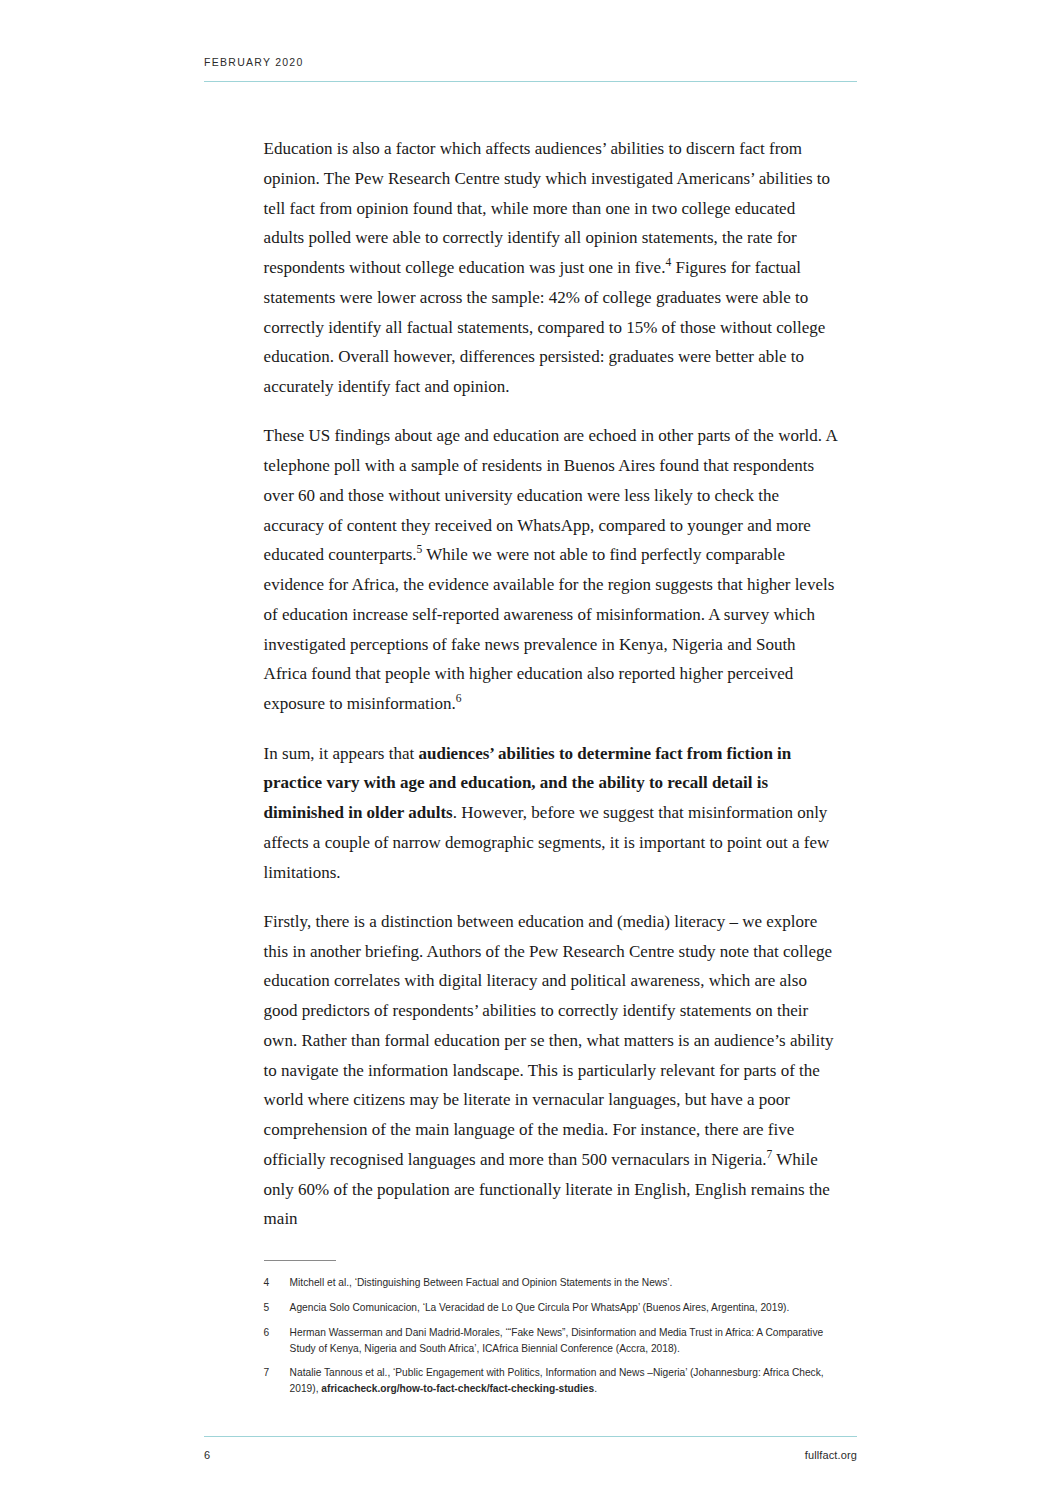February 2020
Education is also a factor which affects audiences’ abilities to discern fact from opinion. The Pew Research Centre study which investigated Americans’ abilities to tell fact from opinion found that, while more than one in two college educated adults polled were able to correctly identify all opinion statements, the rate for respondents without college education was just one in five.4 Figures for factual statements were lower across the sample: 42% of college graduates were able to correctly identify all factual statements, compared to 15% of those without college education. Overall however, differences persisted: graduates were better able to accurately identify fact and opinion.
These US findings about age and education are echoed in other parts of the world. A telephone poll with a sample of residents in Buenos Aires found that respondents over 60 and those without university education were less likely to check the accuracy of content they received on WhatsApp, compared to younger and more educated counterparts.5 While we were not able to find perfectly comparable evidence for Africa, the evidence available for the region suggests that higher levels of education increase self-reported awareness of misinformation. A survey which investigated perceptions of fake news prevalence in Kenya, Nigeria and South Africa found that people with higher education also reported higher perceived exposure to misinformation.6
In sum, it appears that audiences’ abilities to determine fact from fiction in practice vary with age and education, and the ability to recall detail is diminished in older adults. However, before we suggest that misinformation only affects a couple of narrow demographic segments, it is important to point out a few limitations.
Firstly, there is a distinction between education and (media) literacy – we explore this in another briefing. Authors of the Pew Research Centre study note that college education correlates with digital literacy and political awareness, which are also good predictors of respondents’ abilities to correctly identify statements on their own. Rather than formal education per se then, what matters is an audience’s ability to navigate the information landscape. This is particularly relevant for parts of the world where citizens may be literate in vernacular languages, but have a poor comprehension of the main language of the media. For instance, there are five officially recognised languages and more than 500 vernaculars in Nigeria.7 While only 60% of the population are functionally literate in English, English remains the main
4 Mitchell et al., ‘Distinguishing Between Factual and Opinion Statements in the News’.
5 Agencia Solo Comunicacion, ‘La Veracidad de Lo Que Circula Por WhatsApp’ (Buenos Aires, Argentina, 2019).
6 Herman Wasserman and Dani Madrid-Morales, ‘“Fake News”, Disinformation and Media Trust in Africa: A Comparative Study of Kenya, Nigeria and South Africa’, ICAfrica Biennial Conference (Accra, 2018).
7 Natalie Tannous et al., ‘Public Engagement with Politics, Information and News –Nigeria’ (Johannesburg: Africa Check, 2019), africacheck.org/how-to-fact-check/fact-checking-studies.
6 fullfact.org